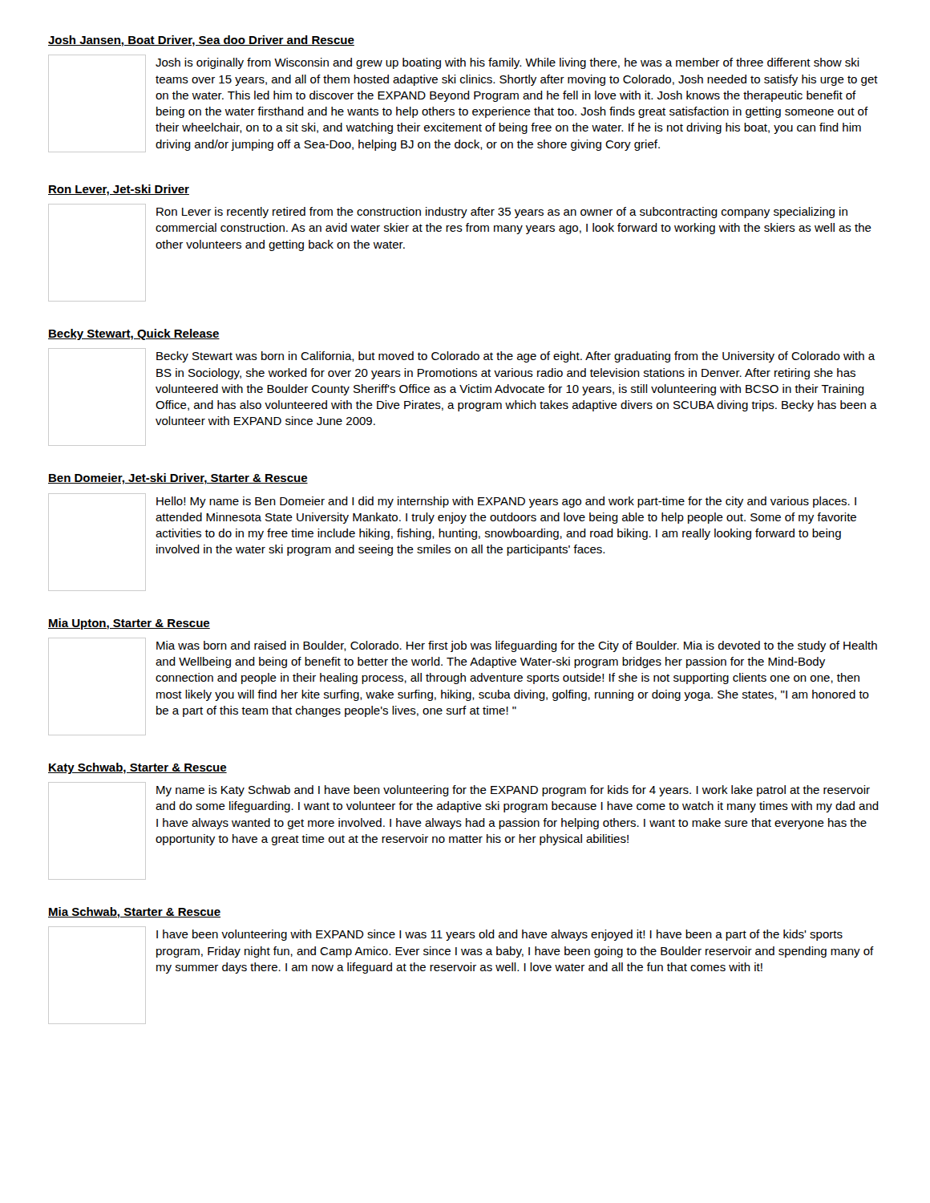Josh Jansen, Boat Driver, Sea doo Driver and Rescue
Josh is originally from Wisconsin and grew up boating with his family. While living there, he was a member of three different show ski teams over 15 years, and all of them hosted adaptive ski clinics. Shortly after moving to Colorado, Josh needed to satisfy his urge to get on the water. This led him to discover the EXPAND Beyond Program and he fell in love with it. Josh knows the therapeutic benefit of being on the water firsthand and he wants to help others to experience that too. Josh finds great satisfaction in getting someone out of their wheelchair, on to a sit ski, and watching their excitement of being free on the water. If he is not driving his boat, you can find him driving and/or jumping off a Sea-Doo, helping BJ on the dock, or on the shore giving Cory grief.
Ron Lever, Jet-ski Driver
Ron Lever is recently retired from the construction industry after 35 years as an owner of a subcontracting company specializing in commercial construction. As an avid water skier at the res from many years ago, I look forward to working with the skiers as well as the other volunteers and getting back on the water.
Becky Stewart, Quick Release
Becky Stewart was born in California, but moved to Colorado at the age of eight. After graduating from the University of Colorado with a BS in Sociology, she worked for over 20 years in Promotions at various radio and television stations in Denver. After retiring she has volunteered with the Boulder County Sheriff's Office as a Victim Advocate for 10 years, is still volunteering with BCSO in their Training Office, and has also volunteered with the Dive Pirates, a program which takes adaptive divers on SCUBA diving trips. Becky has been a volunteer with EXPAND since June 2009.
Ben Domeier, Jet-ski Driver, Starter & Rescue
Hello! My name is Ben Domeier and I did my internship with EXPAND years ago and work part-time for the city and various places. I attended Minnesota State University Mankato. I truly enjoy the outdoors and love being able to help people out. Some of my favorite activities to do in my free time include hiking, fishing, hunting, snowboarding, and road biking. I am really looking forward to being involved in the water ski program and seeing the smiles on all the participants' faces.
Mia Upton, Starter & Rescue
Mia was born and raised in Boulder, Colorado. Her first job was lifeguarding for the City of Boulder. Mia is devoted to the study of Health and Wellbeing and being of benefit to better the world. The Adaptive Water-ski program bridges her passion for the Mind-Body connection and people in their healing process, all through adventure sports outside! If she is not supporting clients one on one, then most likely you will find her kite surfing, wake surfing, hiking, scuba diving, golfing, running or doing yoga. She states, "I am honored to be a part of this team that changes people's lives, one surf at time! "
Katy Schwab, Starter & Rescue
My name is Katy Schwab and I have been volunteering for the EXPAND program for kids for 4 years. I work lake patrol at the reservoir and do some lifeguarding. I want to volunteer for the adaptive ski program because I have come to watch it many times with my dad and I have always wanted to get more involved. I have always had a passion for helping others. I want to make sure that everyone has the opportunity to have a great time out at the reservoir no matter his or her physical abilities!
Mia Schwab, Starter & Rescue
I have been volunteering with EXPAND since I was 11 years old and have always enjoyed it! I have been a part of the kids' sports program, Friday night fun, and Camp Amico. Ever since I was a baby, I have been going to the Boulder reservoir and spending many of my summer days there. I am now a lifeguard at the reservoir as well. I love water and all the fun that comes with it!